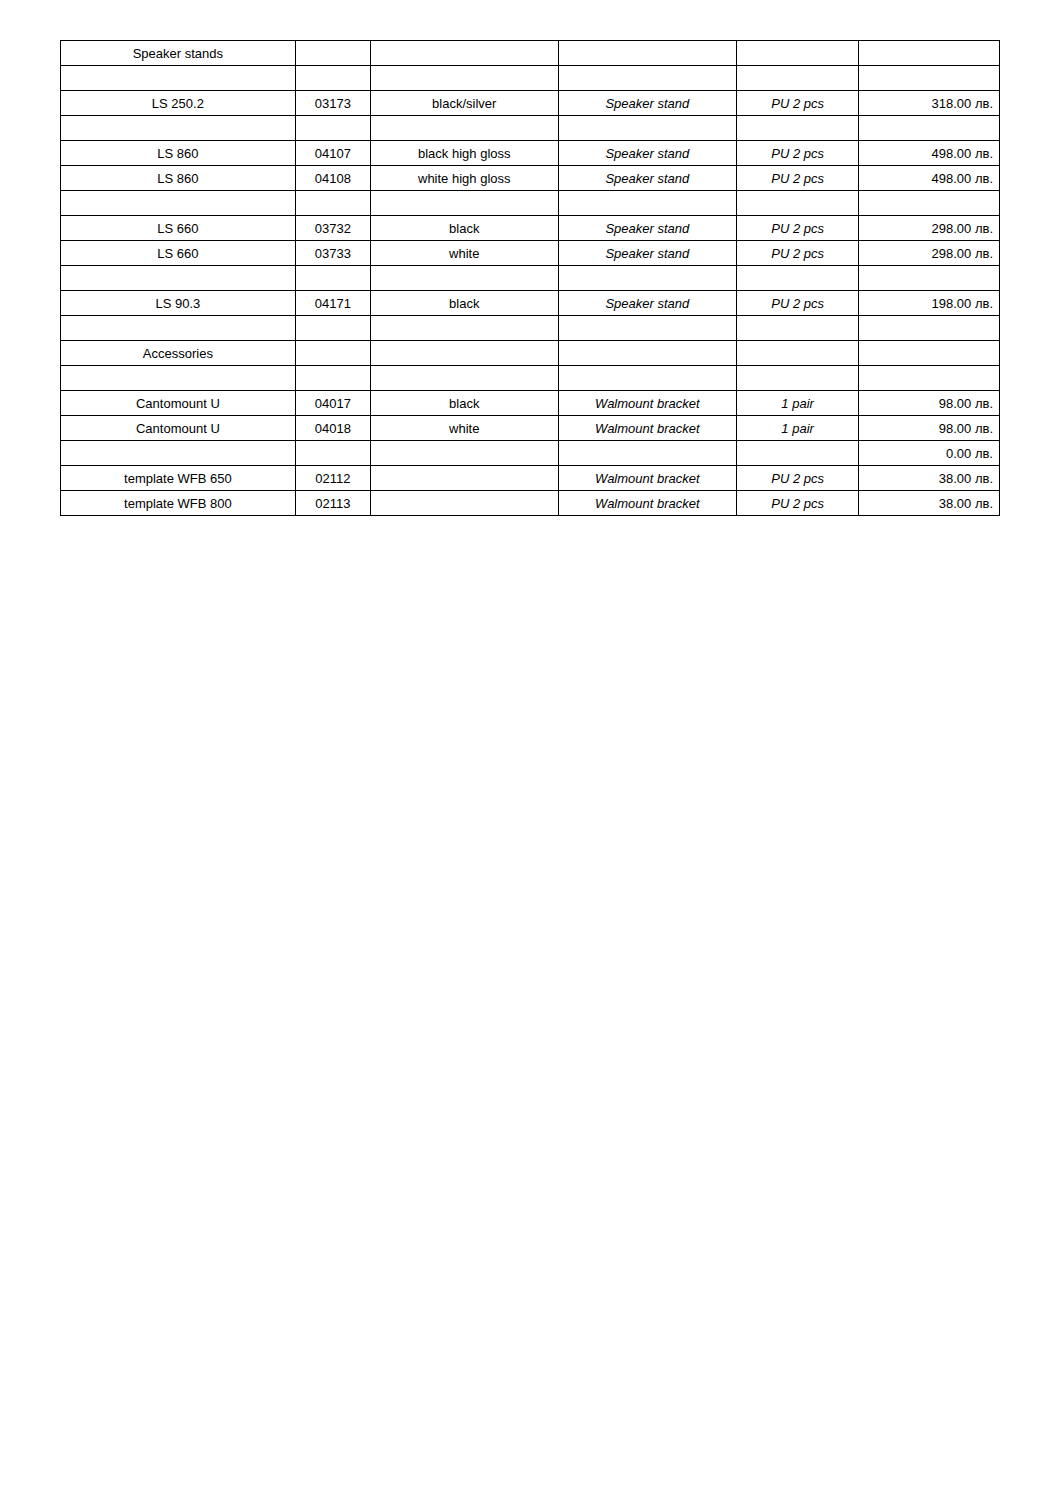| Speaker stands | | | | | |
| LS 250.2 | 03173 | black/silver | Speaker stand | PU 2 pcs | 318.00 лв. |
| LS 860 | 04107 | black high gloss | Speaker stand | PU 2 pcs | 498.00 лв. |
| LS 860 | 04108 | white high gloss | Speaker stand | PU 2 pcs | 498.00 лв. |
| LS 660 | 03732 | black | Speaker stand | PU 2 pcs | 298.00 лв. |
| LS 660 | 03733 | white | Speaker stand | PU 2 pcs | 298.00 лв. |
| LS 90.3 | 04171 | black | Speaker stand | PU 2 pcs | 198.00 лв. |
| Accessories | | | | | |
| Cantomount U | 04017 | black | Walmount bracket | 1 pair | 98.00 лв. |
| Cantomount U | 04018 | white | Walmount bracket | 1 pair | 98.00 лв. |
| | | | | | 0.00 лв. |
| template WFB 650 | 02112 | | Walmount bracket | PU 2 pcs | 38.00 лв. |
| template WFB 800 | 02113 | | Walmount bracket | PU 2 pcs | 38.00 лв. |